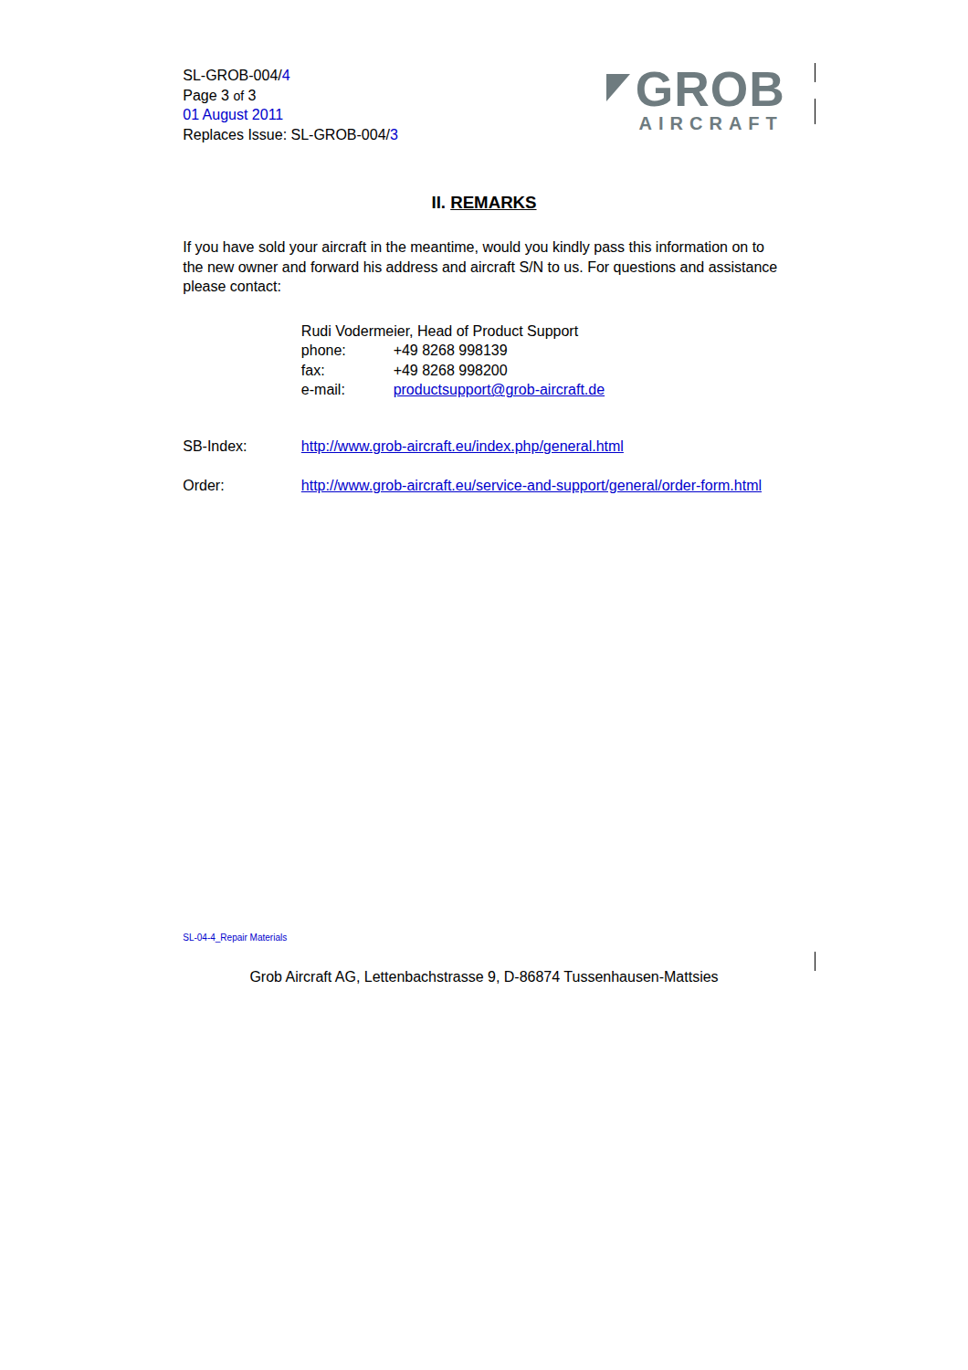SL-GROB-004/4
Page 3 of 3
01 August 2011
Replaces Issue: SL-GROB-004/3
GROB
AIRCRAFT
II. REMARKS
If you have sold your aircraft in the meantime, would you kindly pass this information on to the new owner and forward his address and aircraft S/N to us. For questions and assistance please contact:
| Rudi Vodermeier, Head of Product Support |
| phone: | +49 8268 998139 |
| fax: | +49 8268 998200 |
| e-mail: | productsupport@grob-aircraft.de |
SB-Index:
http://www.grob-aircraft.eu/index.php/general.html
Order:
http://www.grob-aircraft.eu/service-and-support/general/order-form.html
SL-04-4_Repair Materials
Grob Aircraft AG, Lettenbachstrasse 9, D-86874 Tussenhausen-Mattsies